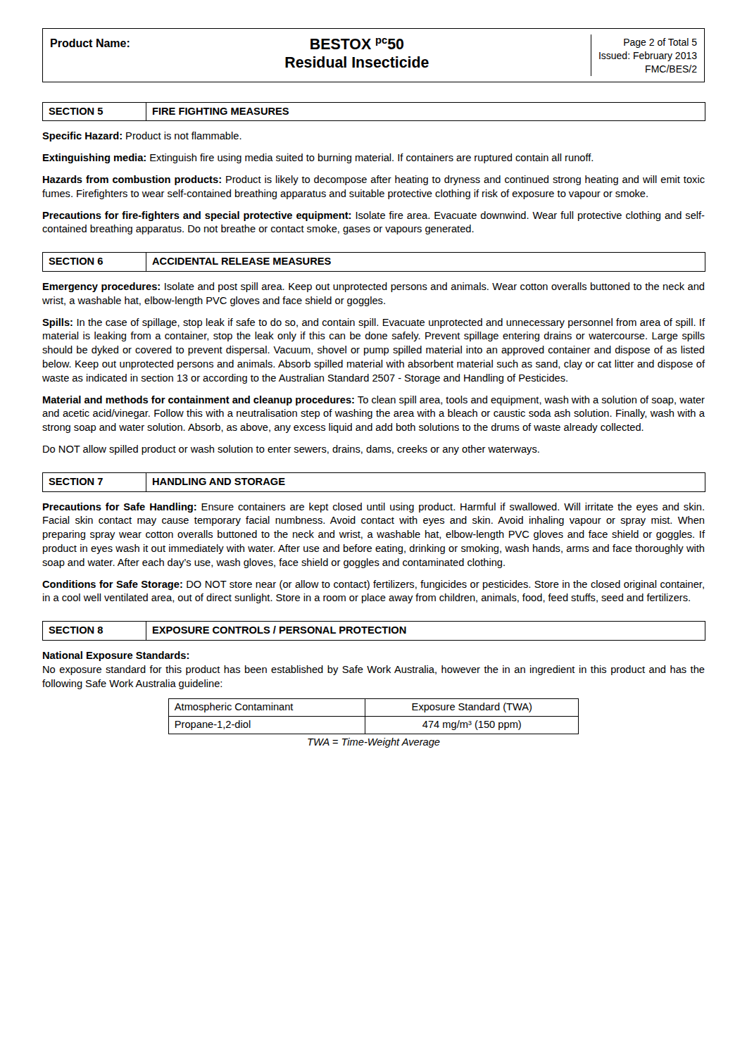Product Name:
BESTOX pc50
Residual Insecticide
Page 2 of Total 5
Issued: February 2013
FMC/BES/2
SECTION 5
FIRE FIGHTING MEASURES
Specific Hazard: Product is not flammable.
Extinguishing media: Extinguish fire using media suited to burning material. If containers are ruptured contain all runoff.
Hazards from combustion products: Product is likely to decompose after heating to dryness and continued strong heating and will emit toxic fumes. Firefighters to wear self-contained breathing apparatus and suitable protective clothing if risk of exposure to vapour or smoke.
Precautions for fire-fighters and special protective equipment: Isolate fire area. Evacuate downwind. Wear full protective clothing and self-contained breathing apparatus. Do not breathe or contact smoke, gases or vapours generated.
SECTION 6
ACCIDENTAL RELEASE MEASURES
Emergency procedures: Isolate and post spill area. Keep out unprotected persons and animals. Wear cotton overalls buttoned to the neck and wrist, a washable hat, elbow-length PVC gloves and face shield or goggles.
Spills: In the case of spillage, stop leak if safe to do so, and contain spill. Evacuate unprotected and unnecessary personnel from area of spill. If material is leaking from a container, stop the leak only if this can be done safely. Prevent spillage entering drains or watercourse. Large spills should be dyked or covered to prevent dispersal. Vacuum, shovel or pump spilled material into an approved container and dispose of as listed below. Keep out unprotected persons and animals. Absorb spilled material with absorbent material such as sand, clay or cat litter and dispose of waste as indicated in section 13 or according to the Australian Standard 2507 - Storage and Handling of Pesticides.
Material and methods for containment and cleanup procedures: To clean spill area, tools and equipment, wash with a solution of soap, water and acetic acid/vinegar. Follow this with a neutralisation step of washing the area with a bleach or caustic soda ash solution. Finally, wash with a strong soap and water solution. Absorb, as above, any excess liquid and add both solutions to the drums of waste already collected.
Do NOT allow spilled product or wash solution to enter sewers, drains, dams, creeks or any other waterways.
SECTION 7
HANDLING AND STORAGE
Precautions for Safe Handling: Ensure containers are kept closed until using product. Harmful if swallowed. Will irritate the eyes and skin. Facial skin contact may cause temporary facial numbness. Avoid contact with eyes and skin. Avoid inhaling vapour or spray mist. When preparing spray wear cotton overalls buttoned to the neck and wrist, a washable hat, elbow-length PVC gloves and face shield or goggles. If product in eyes wash it out immediately with water. After use and before eating, drinking or smoking, wash hands, arms and face thoroughly with soap and water. After each day’s use, wash gloves, face shield or goggles and contaminated clothing.
Conditions for Safe Storage: DO NOT store near (or allow to contact) fertilizers, fungicides or pesticides. Store in the closed original container, in a cool well ventilated area, out of direct sunlight. Store in a room or place away from children, animals, food, feed stuffs, seed and fertilizers.
SECTION 8
EXPOSURE CONTROLS / PERSONAL PROTECTION
National Exposure Standards:
No exposure standard for this product has been established by Safe Work Australia, however the in an ingredient in this product and has the following Safe Work Australia guideline:
| Atmospheric Contaminant | Exposure Standard (TWA) |
| Propane-1,2-diol | 474 mg/m³ (150 ppm) |
TWA = Time-Weight Average